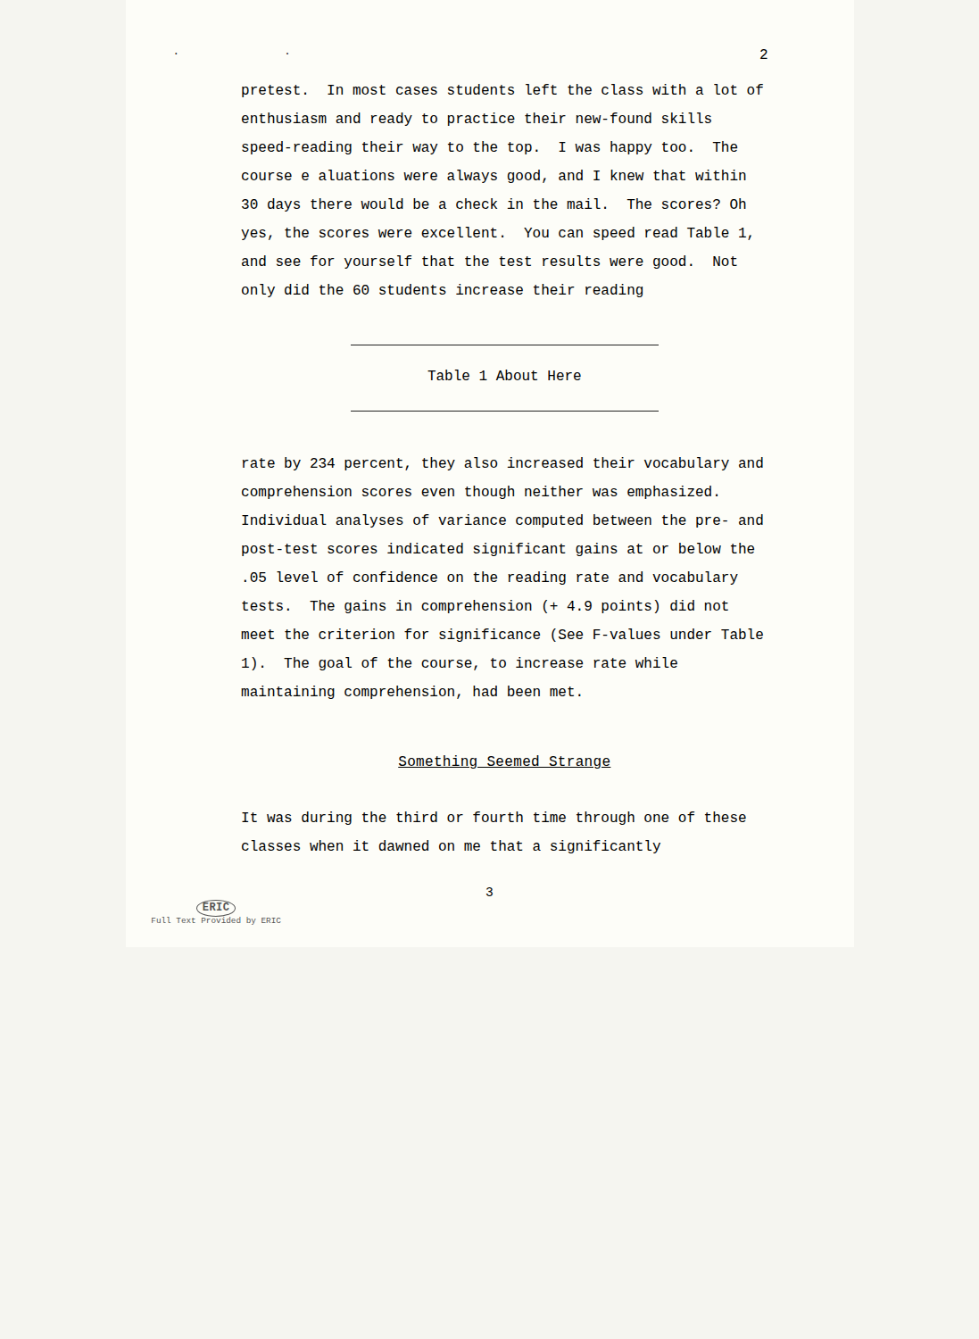· ·
2
pretest. In most cases students left the class with a lot of enthusiasm and ready to practice their new-found skills speed-reading their way to the top. I was happy too. The course e aluations were always good, and I knew that within 30 days there would be a check in the mail. The scores? Oh yes, the scores were excellent. You can speed read Table 1, and see for yourself that the test results were good. Not only did the 60 students increase their reading
Table 1 About Here
rate by 234 percent, they also increased their vocabulary and comprehension scores even though neither was emphasized. Individual analyses of variance computed between the pre- and post-test scores indicated significant gains at or below the .05 level of confidence on the reading rate and vocabulary tests. The gains in comprehension (+ 4.9 points) did not meet the criterion for significance (See F-values under Table 1). The goal of the course, to increase rate while maintaining comprehension, had been met.
Something Seemed Strange
It was during the third or fourth time through one of these classes when it dawned on me that a significantly
3
ERIC
Full Text Provided by ERIC